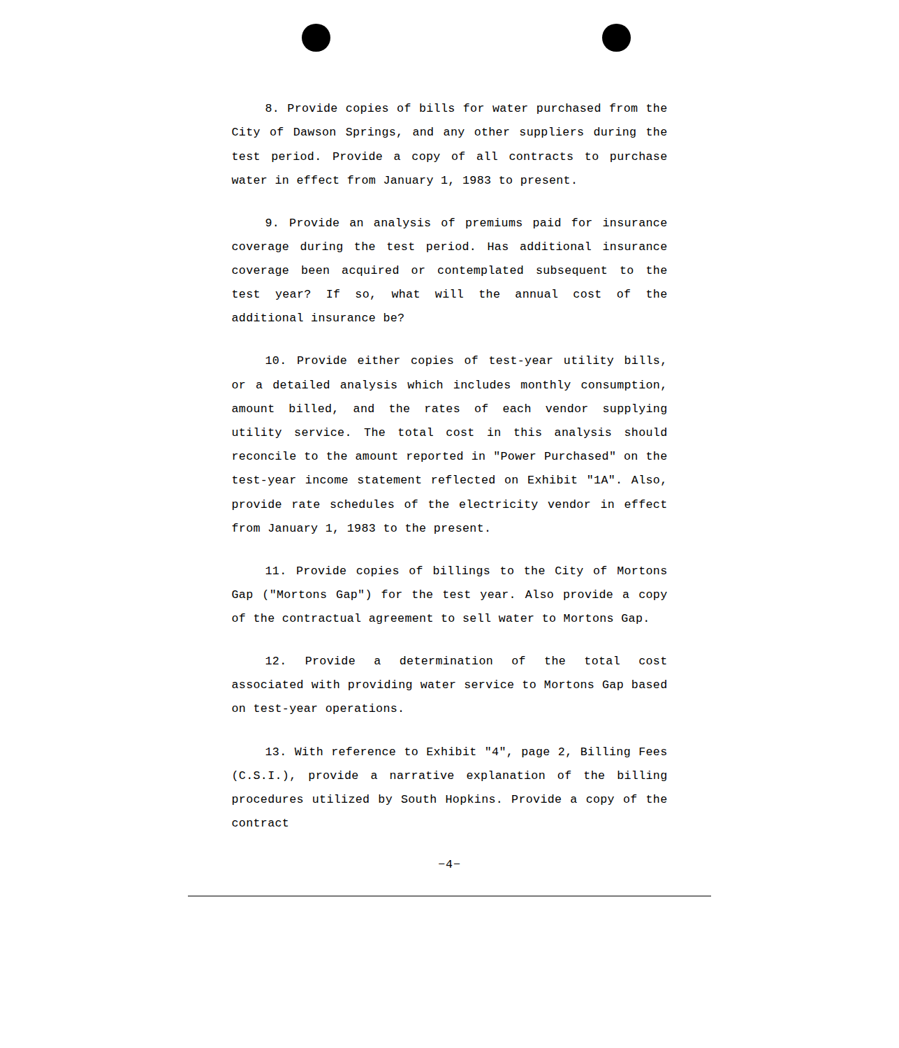8. Provide copies of bills for water purchased from the City of Dawson Springs, and any other suppliers during the test period. Provide a copy of all contracts to purchase water in effect from January 1, 1983 to present.
9. Provide an analysis of premiums paid for insurance coverage during the test period. Has additional insurance coverage been acquired or contemplated subsequent to the test year? If so, what will the annual cost of the additional insurance be?
10. Provide either copies of test-year utility bills, or a detailed analysis which includes monthly consumption, amount billed, and the rates of each vendor supplying utility service. The total cost in this analysis should reconcile to the amount reported in "Power Purchased" on the test-year income statement reflected on Exhibit "1A". Also, provide rate schedules of the electricity vendor in effect from January 1, 1983 to the present.
11. Provide copies of billings to the City of Mortons Gap ("Mortons Gap") for the test year. Also provide a copy of the contractual agreement to sell water to Mortons Gap.
12. Provide a determination of the total cost associated with providing water service to Mortons Gap based on test-year operations.
13. With reference to Exhibit "4", page 2, Billing Fees (C.S.I.), provide a narrative explanation of the billing procedures utilized by South Hopkins. Provide a copy of the contract
−4−